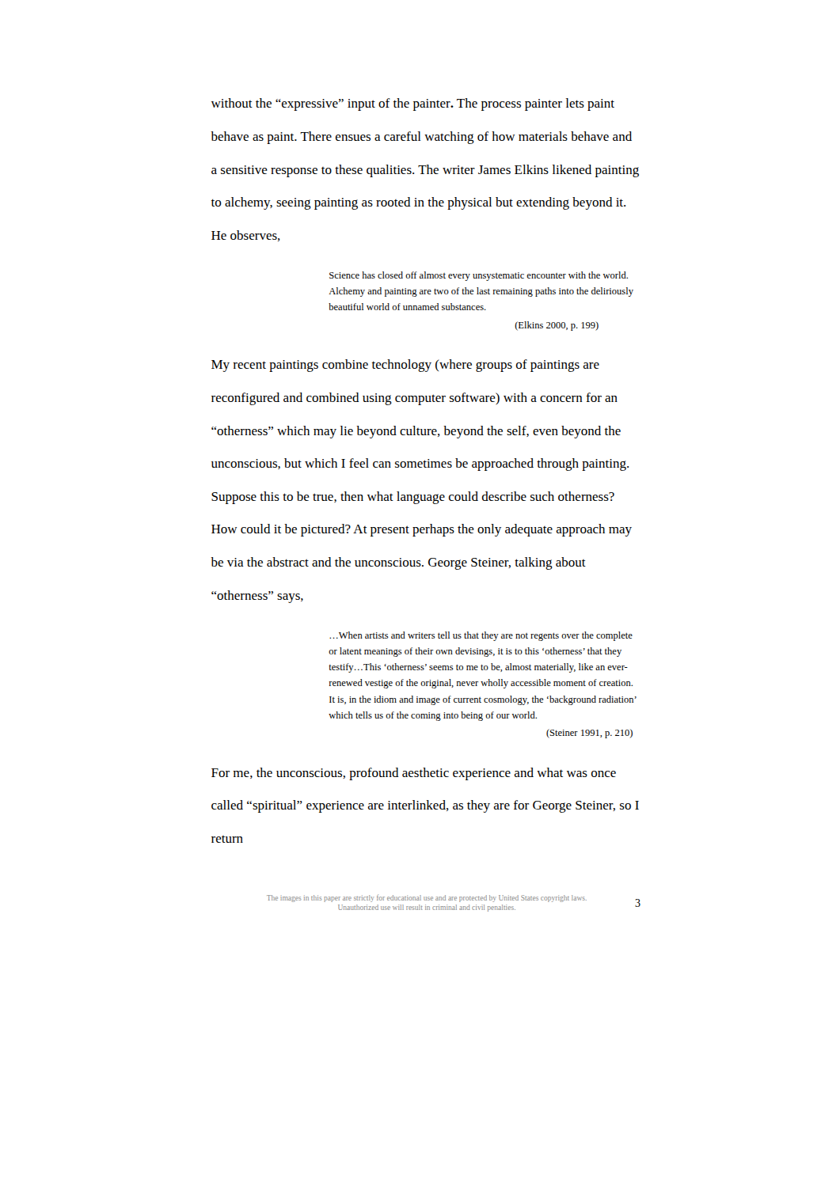without the “expressive” input of the painter. The process painter lets paint behave as paint. There ensues a careful watching of how materials behave and a sensitive response to these qualities. The writer James Elkins likened painting to alchemy, seeing painting as rooted in the physical but extending beyond it. He observes,
Science has closed off almost every unsystematic encounter with the world. Alchemy and painting are two of the last remaining paths into the deliriously beautiful world of unnamed substances.
(Elkins 2000, p. 199)
My recent paintings combine technology (where groups of paintings are reconfigured and combined using computer software) with a concern for an “otherness” which may lie beyond culture, beyond the self, even beyond the unconscious, but which I feel can sometimes be approached through painting. Suppose this to be true, then what language could describe such otherness? How could it be pictured? At present perhaps the only adequate approach may be via the abstract and the unconscious. George Steiner, talking about “otherness” says,
…When artists and writers tell us that they are not regents over the complete or latent meanings of their own devisings, it is to this ‘otherness’ that they testify…This ‘otherness’ seems to me to be, almost materially, like an ever-renewed vestige of the original, never wholly accessible moment of creation. It is, in the idiom and image of current cosmology, the ‘background radiation’ which tells us of the coming into being of our world.
(Steiner 1991, p. 210)
For me, the unconscious, profound aesthetic experience and what was once called “spiritual” experience are interlinked, as they are for George Steiner, so I return
The images in this paper are strictly for educational use and are protected by United States copyright laws.
Unauthorized use will result in criminal and civil penalties.
3